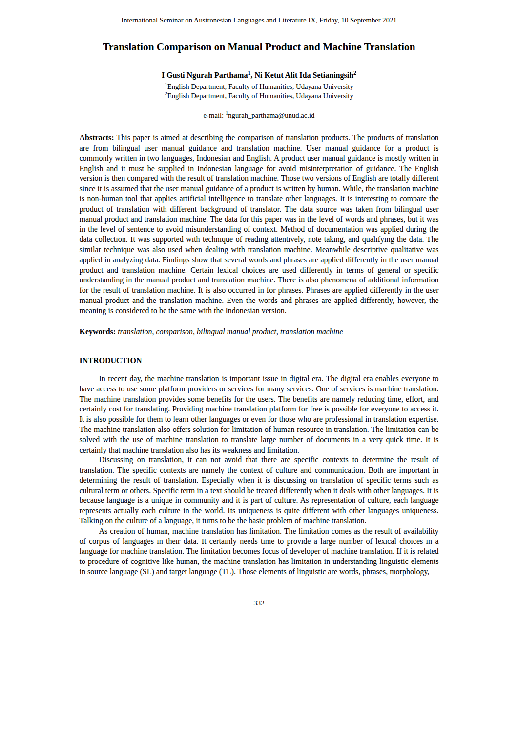International Seminar on Austronesian Languages and Literature IX, Friday, 10 September 2021
Translation Comparison on Manual Product and Machine Translation
I Gusti Ngurah Parthama1, Ni Ketut Alit Ida Setianingsih2
1English Department, Faculty of Humanities, Udayana University
2English Department, Faculty of Humanities, Udayana University
e-mail: 1ngurah_parthama@unud.ac.id
Abstracts: This paper is aimed at describing the comparison of translation products. The products of translation are from bilingual user manual guidance and translation machine. User manual guidance for a product is commonly written in two languages, Indonesian and English. A product user manual guidance is mostly written in English and it must be supplied in Indonesian language for avoid misinterpretation of guidance. The English version is then compared with the result of translation machine. Those two versions of English are totally different since it is assumed that the user manual guidance of a product is written by human. While, the translation machine is non-human tool that applies artificial intelligence to translate other languages. It is interesting to compare the product of translation with different background of translator. The data source was taken from bilingual user manual product and translation machine. The data for this paper was in the level of words and phrases, but it was in the level of sentence to avoid misunderstanding of context. Method of documentation was applied during the data collection. It was supported with technique of reading attentively, note taking, and qualifying the data. The similar technique was also used when dealing with translation machine. Meanwhile descriptive qualitative was applied in analyzing data. Findings show that several words and phrases are applied differently in the user manual product and translation machine. Certain lexical choices are used differently in terms of general or specific understanding in the manual product and translation machine. There is also phenomena of additional information for the result of translation machine. It is also occurred in for phrases. Phrases are applied differently in the user manual product and the translation machine. Even the words and phrases are applied differently, however, the meaning is considered to be the same with the Indonesian version.
Keywords: translation, comparison, bilingual manual product, translation machine
INTRODUCTION
In recent day, the machine translation is important issue in digital era. The digital era enables everyone to have access to use some platform providers or services for many services. One of services is machine translation. The machine translation provides some benefits for the users. The benefits are namely reducing time, effort, and certainly cost for translating. Providing machine translation platform for free is possible for everyone to access it. It is also possible for them to learn other languages or even for those who are professional in translation expertise. The machine translation also offers solution for limitation of human resource in translation. The limitation can be solved with the use of machine translation to translate large number of documents in a very quick time. It is certainly that machine translation also has its weakness and limitation.
Discussing on translation, it can not avoid that there are specific contexts to determine the result of translation. The specific contexts are namely the context of culture and communication. Both are important in determining the result of translation. Especially when it is discussing on translation of specific terms such as cultural term or others. Specific term in a text should be treated differently when it deals with other languages. It is because language is a unique in community and it is part of culture. As representation of culture, each language represents actually each culture in the world. Its uniqueness is quite different with other languages uniqueness. Talking on the culture of a language, it turns to be the basic problem of machine translation.
As creation of human, machine translation has limitation. The limitation comes as the result of availability of corpus of languages in their data. It certainly needs time to provide a large number of lexical choices in a language for machine translation. The limitation becomes focus of developer of machine translation. If it is related to procedure of cognitive like human, the machine translation has limitation in understanding linguistic elements in source language (SL) and target language (TL). Those elements of linguistic are words, phrases, morphology,
332